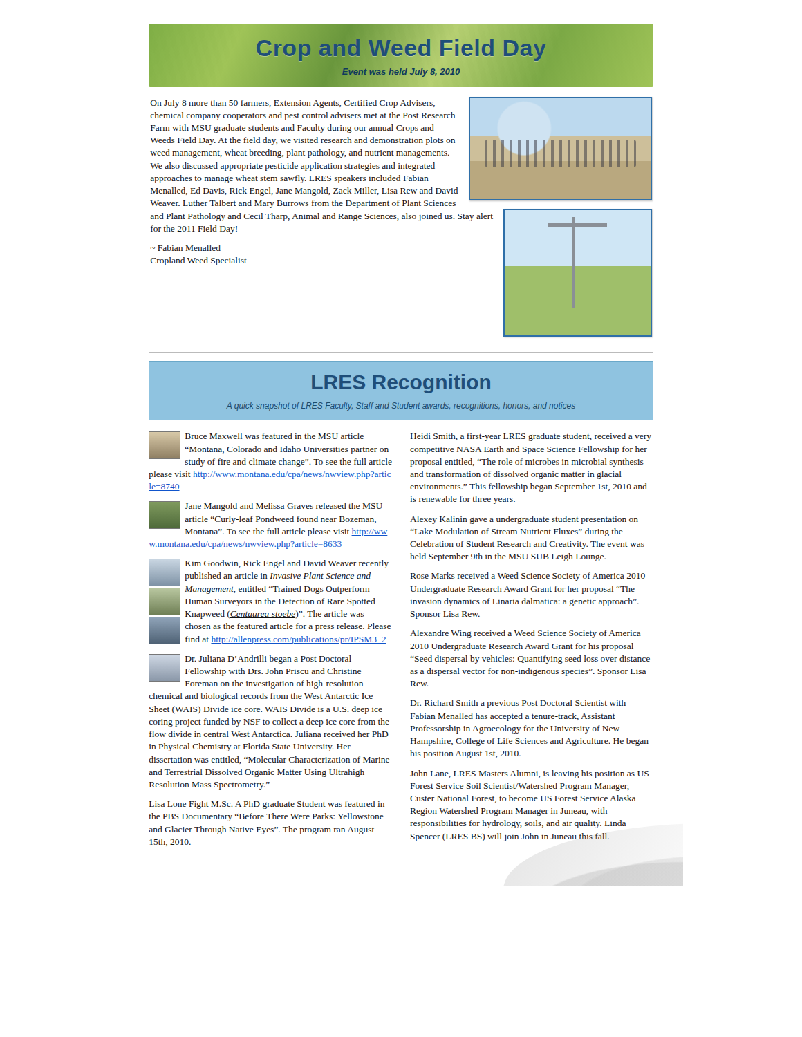Crop and Weed Field Day
Event was held July 8, 2010
On July 8 more than 50 farmers, Extension Agents, Certified Crop Advisers, chemical company cooperators and pest control advisers met at the Post Research Farm with MSU graduate students and Faculty during our annual Crops and Weeds Field Day. At the field day, we visited research and demonstration plots on weed management, wheat breeding, plant pathology, and nutrient managements. We also discussed appropriate pesticide application strategies and integrated approaches to manage wheat stem sawfly. LRES speakers included Fabian Menalled, Ed Davis, Rick Engel, Jane Mangold, Zack Miller, Lisa Rew and David Weaver. Luther Talbert and Mary Burrows from the Department of Plant Sciences and Plant Pathology and Cecil Tharp, Animal and Range Sciences, also joined us. Stay alert for the 2011 Field Day!
~ Fabian Menalled
Cropland Weed Specialist
LRES Recognition
A quick snapshot of LRES Faculty, Staff and Student awards, recognitions, honors, and notices
Bruce Maxwell was featured in the MSU article “Montana, Colorado and Idaho Universities partner on study of fire and climate change”. To see the full article please visit http://www.montana.edu/cpa/news/nwview.php?article=8740
Jane Mangold and Melissa Graves released the MSU article “Curly-leaf Pondweed found near Bozeman, Montana”. To see the full article please visit http://www.montana.edu/cpa/news/nwview.php?article=8633
Kim Goodwin, Rick Engel and David Weaver recently published an article in Invasive Plant Science and Management, entitled “Trained Dogs Outperform Human Surveyors in the Detection of Rare Spotted Knapweed (Centaurea stoebe)”. The article was chosen as the featured article for a press release. Please find at http://allenpress.com/publications/pr/IPSM3_2
Dr. Juliana D’Andrilli began a Post Doctoral Fellowship with Drs. John Priscu and Christine Foreman on the investigation of high-resolution chemical and biological records from the West Antarctic Ice Sheet (WAIS) Divide ice core. WAIS Divide is a U.S. deep ice coring project funded by NSF to collect a deep ice core from the flow divide in central West Antarctica. Juliana received her PhD in Physical Chemistry at Florida State University. Her dissertation was entitled, “Molecular Characterization of Marine and Terrestrial Dissolved Organic Matter Using Ultrahigh Resolution Mass Spectrometry.”
Lisa Lone Fight M.Sc. A PhD graduate Student was featured in the PBS Documentary “Before There Were Parks: Yellowstone and Glacier Through Native Eyes”. The program ran August 15th, 2010.
Heidi Smith, a first-year LRES graduate student, received a very competitive NASA Earth and Space Science Fellowship for her proposal entitled, “The role of microbes in microbial synthesis and transformation of dissolved organic matter in glacial environments.” This fellowship began September 1st, 2010 and is renewable for three years.
Alexey Kalinin gave a undergraduate student presentation on “Lake Modulation of Stream Nutrient Fluxes” during the Celebration of Student Research and Creativity. The event was held September 9th in the MSU SUB Leigh Lounge.
Rose Marks received a Weed Science Society of America 2010 Undergraduate Research Award Grant for her proposal “The invasion dynamics of Linaria dalmatica: a genetic approach”. Sponsor Lisa Rew.
Alexandre Wing received a Weed Science Society of America 2010 Undergraduate Research Award Grant for his proposal “Seed dispersal by vehicles: Quantifying seed loss over distance as a dispersal vector for non-indigenous species”. Sponsor Lisa Rew.
Dr. Richard Smith a previous Post Doctoral Scientist with Fabian Menalled has accepted a tenure-track, Assistant Professorship in Agroecology for the University of New Hampshire, College of Life Sciences and Agriculture. He began his position August 1st, 2010.
John Lane, LRES Masters Alumni, is leaving his position as US Forest Service Soil Scientist/Watershed Program Manager, Custer National Forest, to become US Forest Service Alaska Region Watershed Program Manager in Juneau, with responsibilities for hydrology, soils, and air quality. Linda Spencer (LRES BS) will join John in Juneau this fall.